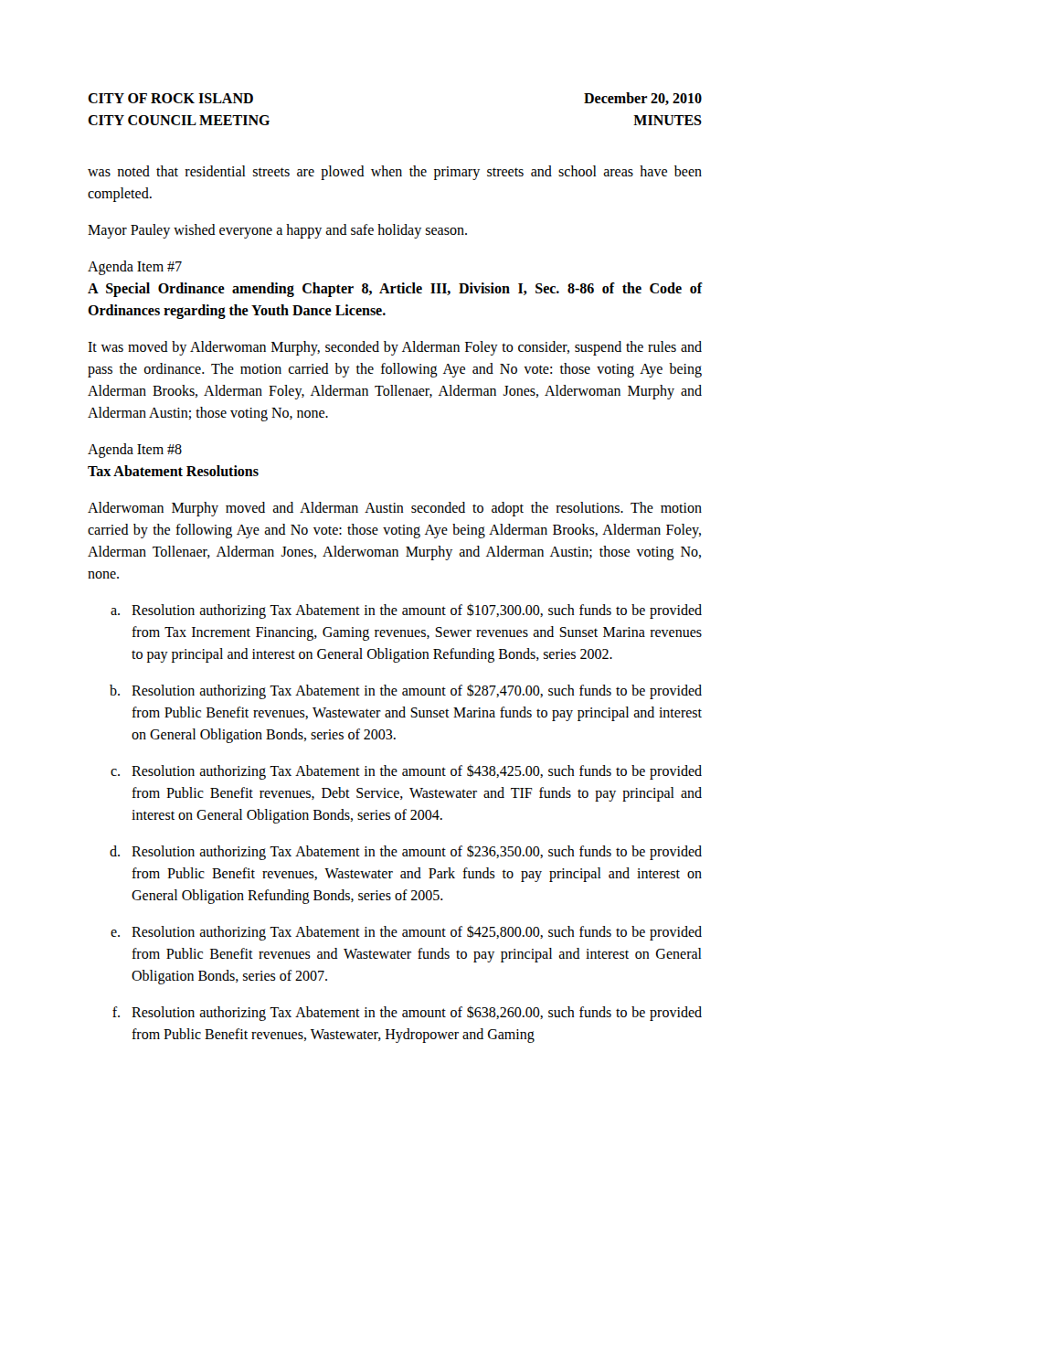| CITY OF ROCK ISLAND | December 20, 2010 |
| CITY COUNCIL MEETING | MINUTES |
was noted that residential streets are plowed when the primary streets and school areas have been completed.
Mayor Pauley wished everyone a happy and safe holiday season.
Agenda Item #7
A Special Ordinance amending Chapter 8, Article III, Division I, Sec. 8-86 of the Code of Ordinances regarding the Youth Dance License.
It was moved by Alderwoman Murphy, seconded by Alderman Foley to consider, suspend the rules and pass the ordinance. The motion carried by the following Aye and No vote: those voting Aye being Alderman Brooks, Alderman Foley, Alderman Tollenaer, Alderman Jones, Alderwoman Murphy and Alderman Austin; those voting No, none.
Agenda Item #8
Tax Abatement Resolutions
Alderwoman Murphy moved and Alderman Austin seconded to adopt the resolutions. The motion carried by the following Aye and No vote: those voting Aye being Alderman Brooks, Alderman Foley, Alderman Tollenaer, Alderman Jones, Alderwoman Murphy and Alderman Austin; those voting No, none.
Resolution authorizing Tax Abatement in the amount of $107,300.00, such funds to be provided from Tax Increment Financing, Gaming revenues, Sewer revenues and Sunset Marina revenues to pay principal and interest on General Obligation Refunding Bonds, series 2002.
Resolution authorizing Tax Abatement in the amount of $287,470.00, such funds to be provided from Public Benefit revenues, Wastewater and Sunset Marina funds to pay principal and interest on General Obligation Bonds, series of 2003.
Resolution authorizing Tax Abatement in the amount of $438,425.00, such funds to be provided from Public Benefit revenues, Debt Service, Wastewater and TIF funds to pay principal and interest on General Obligation Bonds, series of 2004.
Resolution authorizing Tax Abatement in the amount of $236,350.00, such funds to be provided from Public Benefit revenues, Wastewater and Park funds to pay principal and interest on General Obligation Refunding Bonds, series of 2005.
Resolution authorizing Tax Abatement in the amount of $425,800.00, such funds to be provided from Public Benefit revenues and Wastewater funds to pay principal and interest on General Obligation Bonds, series of 2007.
Resolution authorizing Tax Abatement in the amount of $638,260.00, such funds to be provided from Public Benefit revenues, Wastewater, Hydropower and Gaming